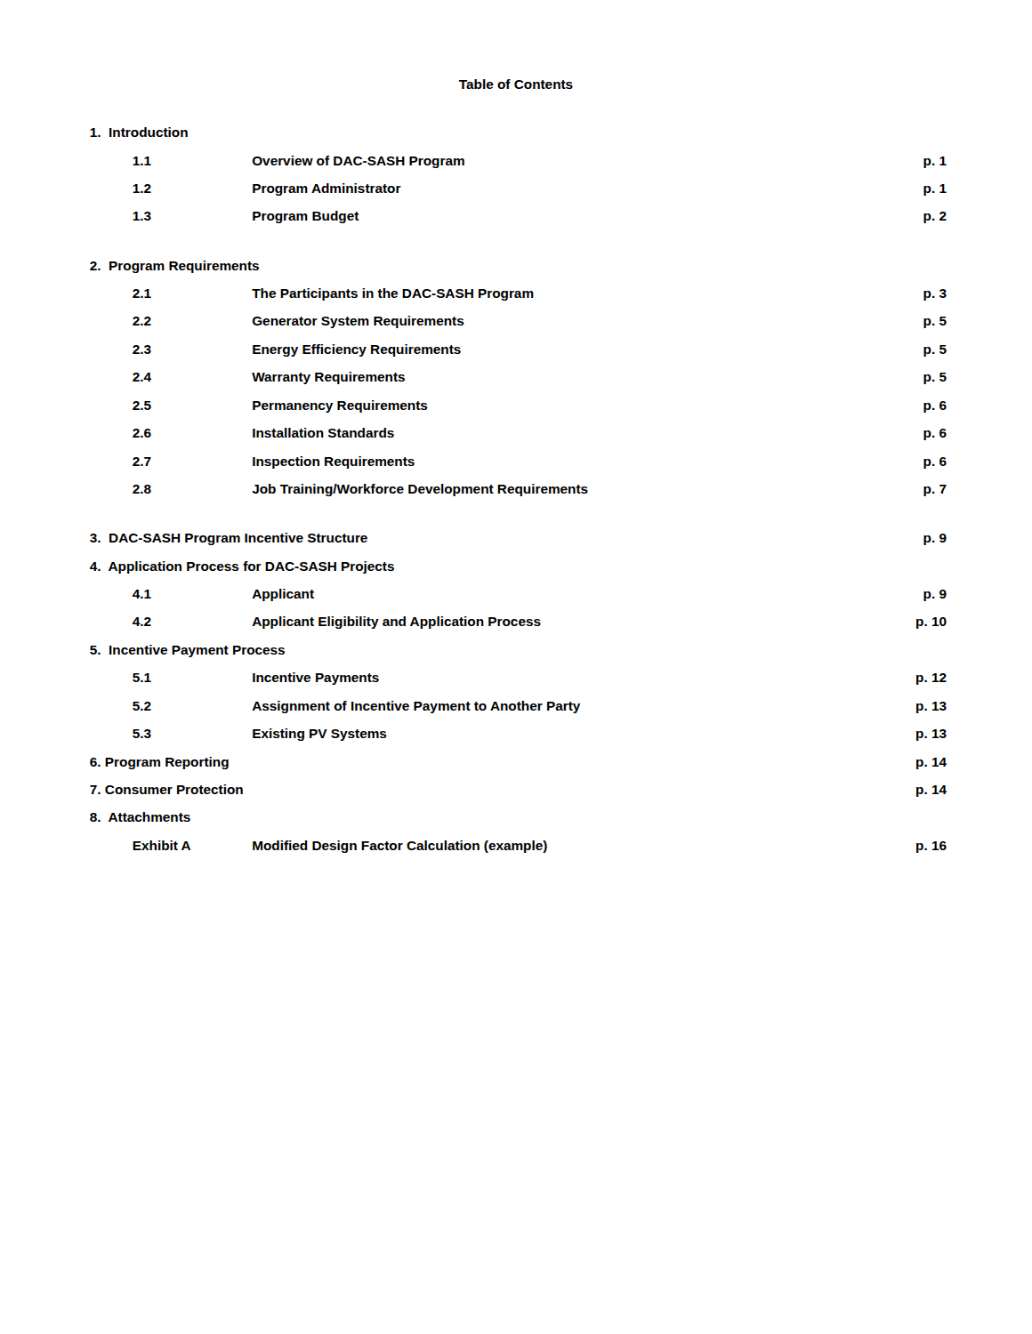Table of Contents
| 1. Introduction | |
| 1.1 | Overview of DAC-SASH Program | p. 1 |
| 1.2 | Program Administrator | p. 1 |
| 1.3 | Program Budget | p. 2 |
| 2. Program Requirements | |
| 2.1 | The Participants in the DAC-SASH Program | p. 3 |
| 2.2 | Generator System Requirements | p. 5 |
| 2.3 | Energy Efficiency Requirements | p. 5 |
| 2.4 | Warranty Requirements | p. 5 |
| 2.5 | Permanency Requirements | p. 6 |
| 2.6 | Installation Standards | p. 6 |
| 2.7 | Inspection Requirements | p. 6 |
| 2.8 | Job Training/Workforce Development Requirements | p. 7 |
| 3. DAC-SASH Program Incentive Structure | p. 9 |
| 4. Application Process for DAC-SASH Projects | |
| 4.1 | Applicant | p. 9 |
| 4.2 | Applicant Eligibility and Application Process | p. 10 |
| 5. Incentive Payment Process | |
| 5.1 | Incentive Payments | p. 12 |
| 5.2 | Assignment of Incentive Payment to Another Party | p. 13 |
| 5.3 | Existing PV Systems | p. 13 |
| 6. Program Reporting | p. 14 |
| 7. Consumer Protection | p. 14 |
| 8. Attachments | |
| Exhibit A | Modified Design Factor Calculation (example) | p. 16 |